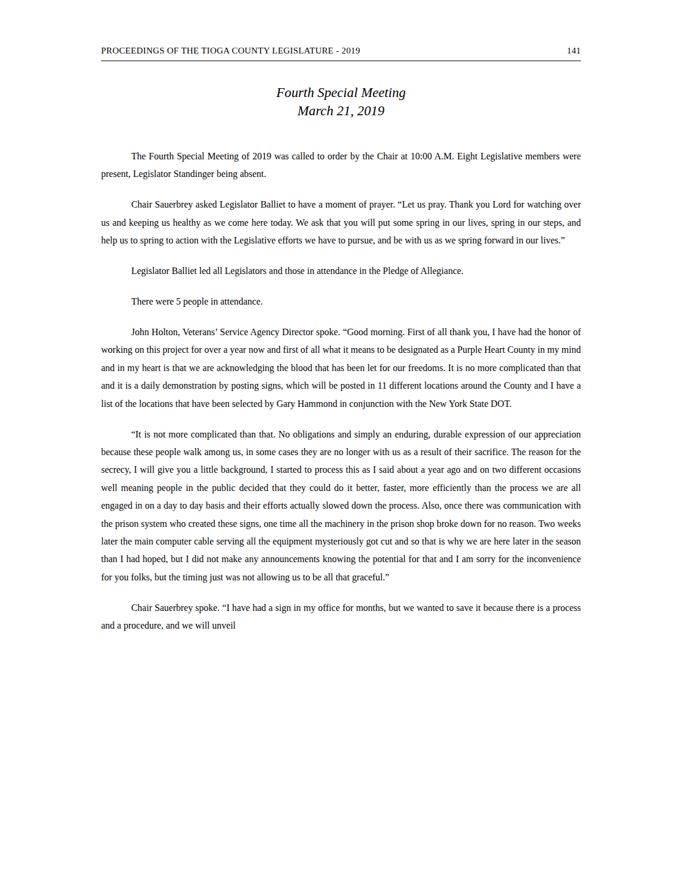Proceedings of the Tioga County Legislature - 2019 141
Fourth Special Meeting March 21, 2019
The Fourth Special Meeting of 2019 was called to order by the Chair at 10:00 A.M. Eight Legislative members were present, Legislator Standinger being absent.
Chair Sauerbrey asked Legislator Balliet to have a moment of prayer. “Let us pray. Thank you Lord for watching over us and keeping us healthy as we come here today. We ask that you will put some spring in our lives, spring in our steps, and help us to spring to action with the Legislative efforts we have to pursue, and be with us as we spring forward in our lives.”
Legislator Balliet led all Legislators and those in attendance in the Pledge of Allegiance.
There were 5 people in attendance.
John Holton, Veterans’ Service Agency Director spoke. “Good morning. First of all thank you, I have had the honor of working on this project for over a year now and first of all what it means to be designated as a Purple Heart County in my mind and in my heart is that we are acknowledging the blood that has been let for our freedoms. It is no more complicated than that and it is a daily demonstration by posting signs, which will be posted in 11 different locations around the County and I have a list of the locations that have been selected by Gary Hammond in conjunction with the New York State DOT.
“It is not more complicated than that. No obligations and simply an enduring, durable expression of our appreciation because these people walk among us, in some cases they are no longer with us as a result of their sacrifice. The reason for the secrecy, I will give you a little background, I started to process this as I said about a year ago and on two different occasions well meaning people in the public decided that they could do it better, faster, more efficiently than the process we are all engaged in on a day to day basis and their efforts actually slowed down the process. Also, once there was communication with the prison system who created these signs, one time all the machinery in the prison shop broke down for no reason. Two weeks later the main computer cable serving all the equipment mysteriously got cut and so that is why we are here later in the season than I had hoped, but I did not make any announcements knowing the potential for that and I am sorry for the inconvenience for you folks, but the timing just was not allowing us to be all that graceful.”
Chair Sauerbrey spoke. “I have had a sign in my office for months, but we wanted to save it because there is a process and a procedure, and we will unveil